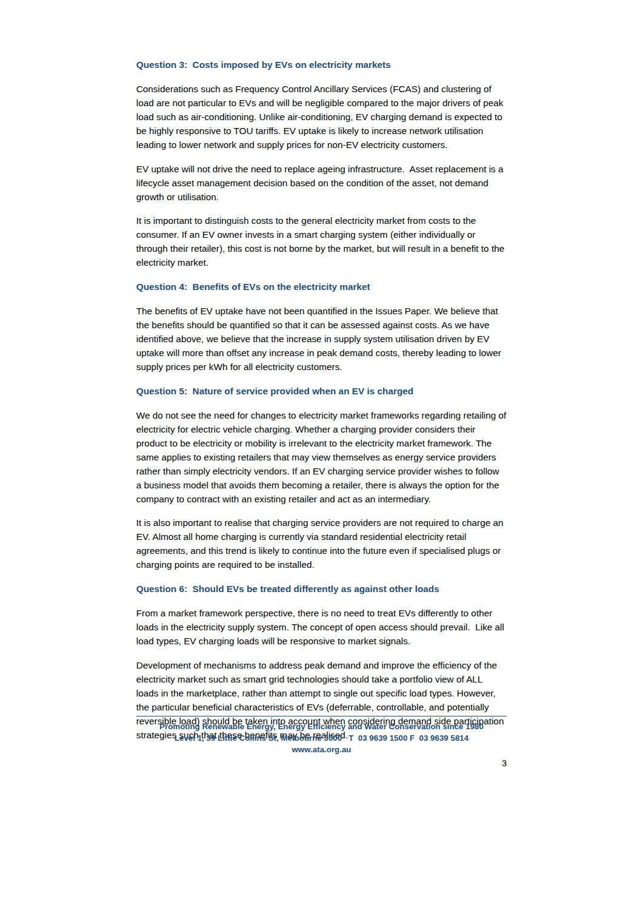Question 3: Costs imposed by EVs on electricity markets
Considerations such as Frequency Control Ancillary Services (FCAS) and clustering of load are not particular to EVs and will be negligible compared to the major drivers of peak load such as air-conditioning. Unlike air-conditioning, EV charging demand is expected to be highly responsive to TOU tariffs. EV uptake is likely to increase network utilisation leading to lower network and supply prices for non-EV electricity customers.
EV uptake will not drive the need to replace ageing infrastructure. Asset replacement is a lifecycle asset management decision based on the condition of the asset, not demand growth or utilisation.
It is important to distinguish costs to the general electricity market from costs to the consumer. If an EV owner invests in a smart charging system (either individually or through their retailer), this cost is not borne by the market, but will result in a benefit to the electricity market.
Question 4: Benefits of EVs on the electricity market
The benefits of EV uptake have not been quantified in the Issues Paper. We believe that the benefits should be quantified so that it can be assessed against costs. As we have identified above, we believe that the increase in supply system utilisation driven by EV uptake will more than offset any increase in peak demand costs, thereby leading to lower supply prices per kWh for all electricity customers.
Question 5: Nature of service provided when an EV is charged
We do not see the need for changes to electricity market frameworks regarding retailing of electricity for electric vehicle charging. Whether a charging provider considers their product to be electricity or mobility is irrelevant to the electricity market framework. The same applies to existing retailers that may view themselves as energy service providers rather than simply electricity vendors. If an EV charging service provider wishes to follow a business model that avoids them becoming a retailer, there is always the option for the company to contract with an existing retailer and act as an intermediary.
It is also important to realise that charging service providers are not required to charge an EV. Almost all home charging is currently via standard residential electricity retail agreements, and this trend is likely to continue into the future even if specialised plugs or charging points are required to be installed.
Question 6: Should EVs be treated differently as against other loads
From a market framework perspective, there is no need to treat EVs differently to other loads in the electricity supply system. The concept of open access should prevail. Like all load types, EV charging loads will be responsive to market signals.
Development of mechanisms to address peak demand and improve the efficiency of the electricity market such as smart grid technologies should take a portfolio view of ALL loads in the marketplace, rather than attempt to single out specific load types. However, the particular beneficial characteristics of EVs (deferrable, controllable, and potentially reversible load) should be taken into account when considering demand side participation strategies such that these benefits may be realised.
Promoting Renewable Energy, Energy Efficiency and Water Conservation since 1980
Level 1, 39 Little Collins St, Melbourne 3000 T 03 9639 1500 F 03 9639 5814
www.ata.org.au
3